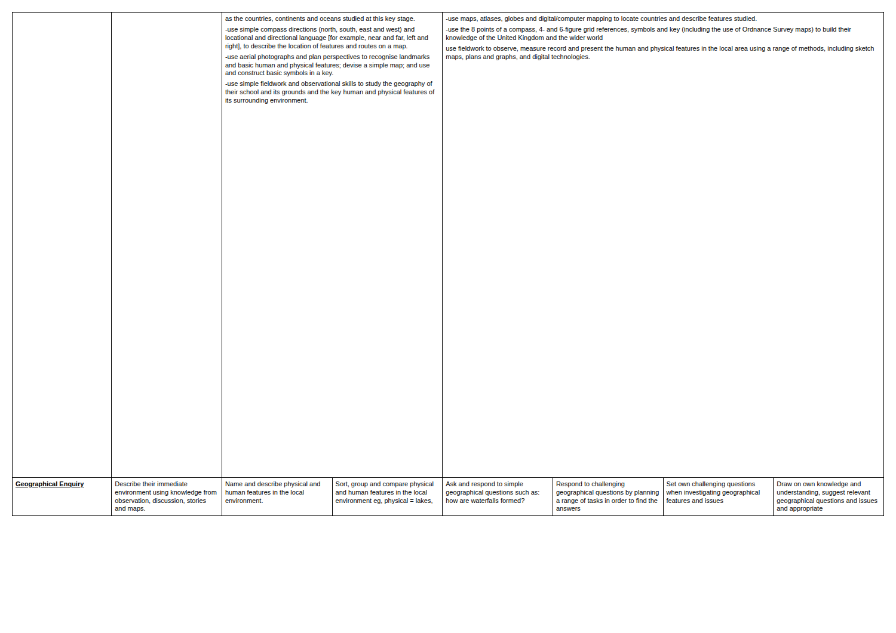| | | as the countries, continents and oceans studied at this key stage. -use simple compass directions (north, south, east and west) and locational and directional language [for example, near and far, left and right], to describe the location of features and routes on a map. -use aerial photographs and plan perspectives to recognise landmarks and basic human and physical features; devise a simple map; and use and construct basic symbols in a key. -use simple fieldwork and observational skills to study the geography of their school and its grounds and the key human and physical features of its surrounding environment. | -use maps, atlases, globes and digital/computer mapping to locate countries and describe features studied. -use the 8 points of a compass, 4- and 6-figure grid references, symbols and key (including the use of Ordnance Survey maps) to build their knowledge of the United Kingdom and the wider world use fieldwork to observe, measure record and present the human and physical features in the local area using a range of methods, including sketch maps, plans and graphs, and digital technologies. |
| Geographical Enquiry | Describe their immediate environment using knowledge from observation, discussion, stories and maps. | Name and describe physical and human features in the local environment. | Sort, group and compare physical and human features in the local environment eg, physical = lakes, | Ask and respond to simple geographical questions such as: how are waterfalls formed? | Respond to challenging geographical questions by planning a range of tasks in order to find the answers | Set own challenging questions when investigating geographical features and issues | Draw on own knowledge and understanding, suggest relevant geographical questions and issues and appropriate |